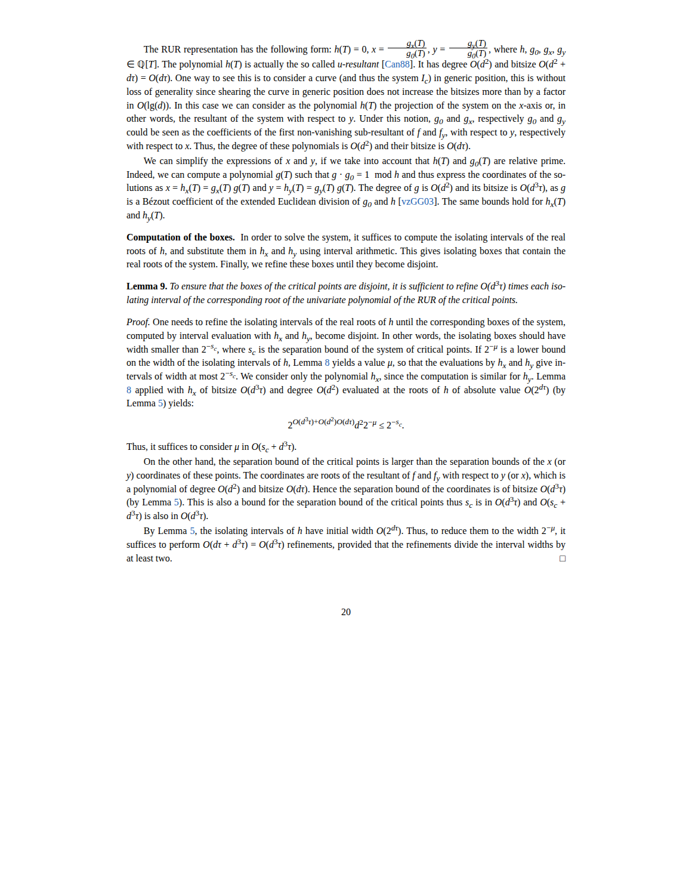The RUR representation has the following form: h(T) = 0, x = gx(T) g0(T), y = gy(T) g0(T), where h, g0, gx, gy ∈ ℚ[T]. The polynomial h(T) is actually the so called u-resultant [Can88]. It has degree O(d2) and bitsize O(d2 + dτ) = O(dτ). One way to see this is to consider a curve (and thus the system Ic) in generic position, this is without loss of generality since shearing the curve in generic position does not increase the bitsizes more than by a factor in O(lg(d)). In this case we can consider as the polynomial h(T) the projection of the system on the x-axis or, in other words, the resultant of the system with respect to y. Under this notion, g0 and gx, respectively g0 and gy could be seen as the coefficients of the first non-vanishing sub-resultant of f and fy, with respect to y, respectively with respect to x. Thus, the degree of these polynomials is O(d2) and their bitsize is O(dτ).
We can simplify the expressions of x and y, if we take into account that h(T) and g0(T) are relative prime. Indeed, we can compute a polynomial g(T) such that g · g0 = 1 mod h and thus express the coordinates of the solutions as x = hx(T) = gx(T) g(T) and y = hy(T) = gy(T) g(T). The degree of g is O(d2) and its bitsize is O(d3τ), as g is a Bézout coefficient of the extended Euclidean division of g0 and h [vzGG03]. The same bounds hold for hx(T) and hy(T).
Computation of the boxes.
In order to solve the system, it suffices to compute the isolating intervals of the real roots of h, and substitute them in hx and hy using interval arithmetic. This gives isolating boxes that contain the real roots of the system. Finally, we refine these boxes until they become disjoint.
Lemma 9. To ensure that the boxes of the critical points are disjoint, it is sufficient to refine O(d3τ) times each isolating interval of the corresponding root of the univariate polynomial of the RUR of the critical points.
Proof. One needs to refine the isolating intervals of the real roots of h until the corresponding boxes of the system, computed by interval evaluation with hx and hy, become disjoint. In other words, the isolating boxes should have width smaller than 2−sc, where sc is the separation bound of the system of critical points. If 2−μ is a lower bound on the width of the isolating intervals of h, Lemma 8 yields a value μ, so that the evaluations by hx and hy give intervals of width at most 2−sc. We consider only the polynomial hx, since the computation is similar for hy. Lemma 8 applied with hx of bitsize O(d3τ) and degree O(d2) evaluated at the roots of h of absolute value O(2dτ) (by Lemma 5) yields:
2O(d3τ)+O(d2)O(dτ)d22−μ ≤ 2−sc.
Thus, it suffices to consider μ in O(sc + d3τ).
On the other hand, the separation bound of the critical points is larger than the separation bounds of the x (or y) coordinates of these points. The coordinates are roots of the resultant of f and fy with respect to y (or x), which is a polynomial of degree O(d2) and bitsize O(dτ). Hence the separation bound of the coordinates is of bitsize O(d3τ) (by Lemma 5). This is also a bound for the separation bound of the critical points thus sc is in O(d3τ) and O(sc + d3τ) is also in O(d3τ).
By Lemma 5, the isolating intervals of h have initial width O(2dτ). Thus, to reduce them to the width 2−μ, it suffices to perform O(dτ + d3τ) = O(d3τ) refinements, provided that the refinements divide the interval widths by at least two.□
20